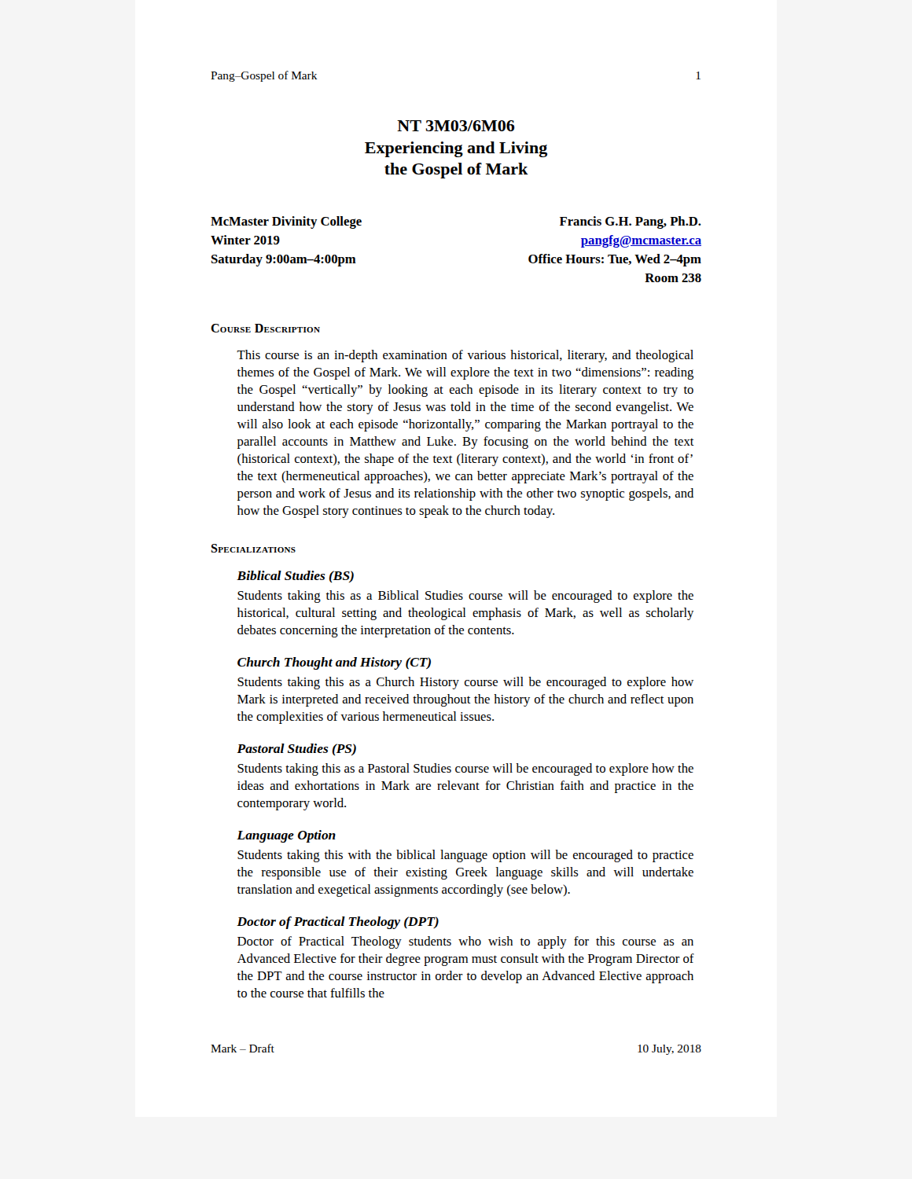Pang–Gospel of Mark 1
NT 3M03/6M06 Experiencing and Living the Gospel of Mark
McMaster Divinity College
Winter 2019
Saturday 9:00am–4:00pm
Francis G.H. Pang, Ph.D.
pangfg@mcmaster.ca
Office Hours: Tue, Wed 2–4pm
Room 238
Course Description
This course is an in-depth examination of various historical, literary, and theological themes of the Gospel of Mark. We will explore the text in two “dimensions”: reading the Gospel “vertically” by looking at each episode in its literary context to try to understand how the story of Jesus was told in the time of the second evangelist. We will also look at each episode “horizontally,” comparing the Markan portrayal to the parallel accounts in Matthew and Luke. By focusing on the world behind the text (historical context), the shape of the text (literary context), and the world ‘in front of’ the text (hermeneutical approaches), we can better appreciate Mark’s portrayal of the person and work of Jesus and its relationship with the other two synoptic gospels, and how the Gospel story continues to speak to the church today.
Specializations
Biblical Studies (BS)
Students taking this as a Biblical Studies course will be encouraged to explore the historical, cultural setting and theological emphasis of Mark, as well as scholarly debates concerning the interpretation of the contents.
Church Thought and History (CT)
Students taking this as a Church History course will be encouraged to explore how Mark is interpreted and received throughout the history of the church and reflect upon the complexities of various hermeneutical issues.
Pastoral Studies (PS)
Students taking this as a Pastoral Studies course will be encouraged to explore how the ideas and exhortations in Mark are relevant for Christian faith and practice in the contemporary world.
Language Option
Students taking this with the biblical language option will be encouraged to practice the responsible use of their existing Greek language skills and will undertake translation and exegetical assignments accordingly (see below).
Doctor of Practical Theology (DPT)
Doctor of Practical Theology students who wish to apply for this course as an Advanced Elective for their degree program must consult with the Program Director of the DPT and the course instructor in order to develop an Advanced Elective approach to the course that fulfills the
Mark – Draft 10 July, 2018